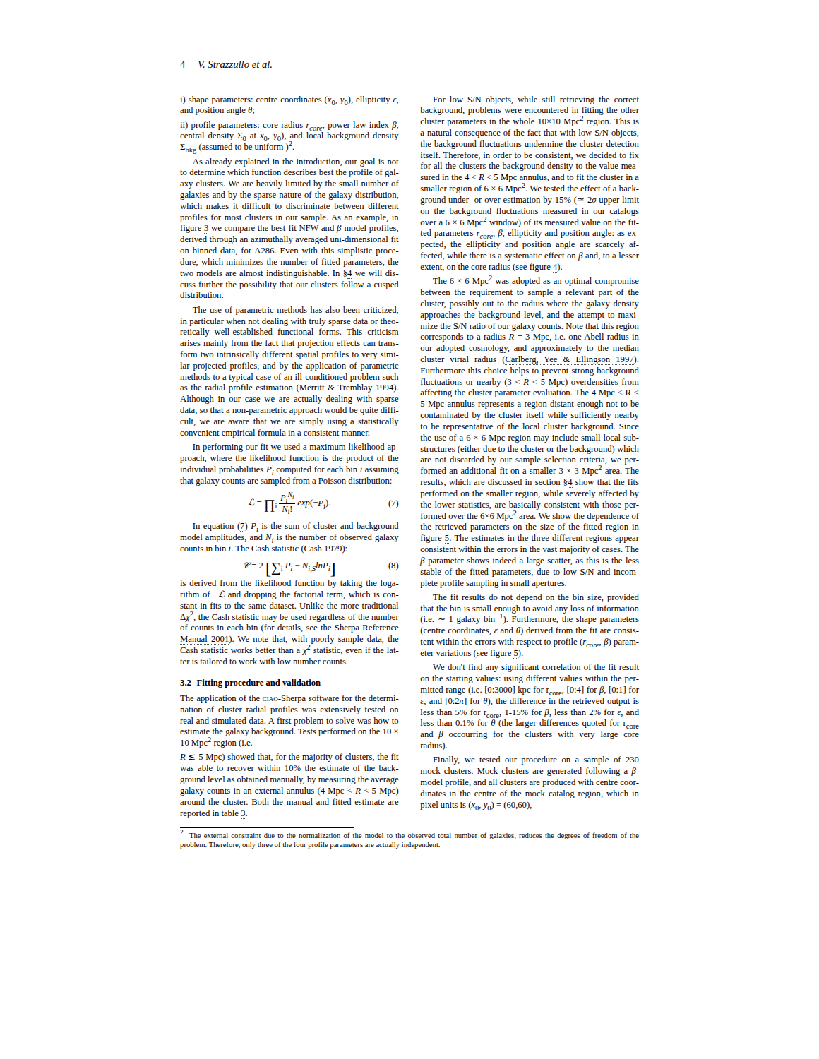4 V. Strazzullo et al.
i) shape parameters: centre coordinates (x0, y0), ellipticity ε, and position angle θ;
ii) profile parameters: core radius rcore, power law index β, central density Σ0 at x0, y0), and local background density Σbkg (assumed to be uniform )2.
As already explained in the introduction, our goal is not to determine which function describes best the profile of galaxy clusters. We are heavily limited by the small number of galaxies and by the sparse nature of the galaxy distribution, which makes it difficult to discriminate between different profiles for most clusters in our sample. As an example, in figure 3 we compare the best-fit NFW and β-model profiles, derived through an azimuthally averaged uni-dimensional fit on binned data, for A286. Even with this simplistic procedure, which minimizes the number of fitted parameters, the two models are almost indistinguishable. In §4 we will discuss further the possibility that our clusters follow a cusped distribution.
The use of parametric methods has also been criticized, in particular when not dealing with truly sparse data or theoretically well-established functional forms. This criticism arises mainly from the fact that projection effects can transform two intrinsically different spatial profiles to very similar projected profiles, and by the application of parametric methods to a typical case of an ill-conditioned problem such as the radial profile estimation (Merritt & Tremblay 1994). Although in our case we are actually dealing with sparse data, so that a non-parametric approach would be quite difficult, we are aware that we are simply using a statistically convenient empirical formula in a consistent manner.
In performing our fit we used a maximum likelihood approach, where the likelihood function is the product of the individual probabilities Pi computed for each bin i assuming that galaxy counts are sampled from a Poisson distribution:
ℒ = ∏i PiNi Ni! exp(−Pi). (7)
In equation (7) Pi is the sum of cluster and background model amplitudes, and Ni is the number of observed galaxy counts in bin i. The Cash statistic (Cash 1979):
𝒞 = 2 [∑i Pi − Ni,S lnPi] (8)
is derived from the likelihood function by taking the logarithm of −ℒ and dropping the factorial term, which is constant in fits to the same dataset. Unlike the more traditional Δχ2, the Cash statistic may be used regardless of the number of counts in each bin (for details, see the Sherpa Reference Manual 2001). We note that, with poorly sample data, the Cash statistic works better than a χ2 statistic, even if the latter is tailored to work with low number counts.
3.2 Fitting procedure and validation
The application of the ciao-Sherpa software for the determination of cluster radial profiles was extensively tested on real and simulated data. A first problem to solve was how to estimate the galaxy background. Tests performed on the 10 × 10 Mpc2 region (i.e.
R ≲ 5 Mpc) showed that, for the majority of clusters, the fit was able to recover within 10% the estimate of the background level as obtained manually, by measuring the average galaxy counts in an external annulus (4 Mpc < R < 5 Mpc) around the cluster. Both the manual and fitted estimate are reported in table 3.
For low S/N objects, while still retrieving the correct background, problems were encountered in fitting the other cluster parameters in the whole 10×10 Mpc2 region. This is a natural consequence of the fact that with low S/N objects, the background fluctuations undermine the cluster detection itself. Therefore, in order to be consistent, we decided to fix for all the clusters the background density to the value measured in the 4 < R < 5 Mpc annulus, and to fit the cluster in a smaller region of 6 × 6 Mpc2. We tested the effect of a background under- or over-estimation by 15% (≃ 2σ upper limit on the background fluctuations measured in our catalogs over a 6 × 6 Mpc2 window) of its measured value on the fitted parameters rcore, β, ellipticity and position angle: as expected, the ellipticity and position angle are scarcely affected, while there is a systematic effect on β and, to a lesser extent, on the core radius (see figure 4).
The 6 × 6 Mpc2 was adopted as an optimal compromise between the requirement to sample a relevant part of the cluster, possibly out to the radius where the galaxy density approaches the background level, and the attempt to maximize the S/N ratio of our galaxy counts. Note that this region corresponds to a radius R = 3 Mpc, i.e. one Abell radius in our adopted cosmology, and approximately to the median cluster virial radius (Carlberg, Yee & Ellingson 1997). Furthermore this choice helps to prevent strong background fluctuations or nearby (3 < R < 5 Mpc) overdensities from affecting the cluster parameter evaluation. The 4 Mpc < R < 5 Mpc annulus represents a region distant enough not to be contaminated by the cluster itself while sufficiently nearby to be representative of the local cluster background. Since the use of a 6 × 6 Mpc region may include small local substructures (either due to the cluster or the background) which are not discarded by our sample selection criteria, we performed an additional fit on a smaller 3 × 3 Mpc2 area. The results, which are discussed in section §4 show that the fits performed on the smaller region, while severely affected by the lower statistics, are basically consistent with those performed over the 6×6 Mpc2 area. We show the dependence of the retrieved parameters on the size of the fitted region in figure 5. The estimates in the three different regions appear consistent within the errors in the vast majority of cases. The β parameter shows indeed a large scatter, as this is the less stable of the fitted parameters, due to low S/N and incomplete profile sampling in small apertures.
The fit results do not depend on the bin size, provided that the bin is small enough to avoid any loss of information (i.e. ∼ 1 galaxy bin−1). Furthermore, the shape parameters (centre coordinates, ε and θ) derived from the fit are consistent within the errors with respect to profile (rcore, β) parameter variations (see figure 5).
We don't find any significant correlation of the fit result on the starting values: using different values within the permitted range (i.e. [0:3000] kpc for rcore, [0:4] for β, [0:1] for ε, and [0:2π] for θ), the difference in the retrieved output is less than 5% for rcore, 1-15% for β, less than 2% for ε, and less than 0.1% for θ (the larger differences quoted for rcore and β occourring for the clusters with very large core radius).
Finally, we tested our procedure on a sample of 230 mock clusters. Mock clusters are generated following a β-model profile, and all clusters are produced with centre coordinates in the centre of the mock catalog region, which in pixel units is (x0, y0) = (60,60),
2 The external constraint due to the normalization of the model to the observed total number of galaxies, reduces the degrees of freedom of the problem. Therefore, only three of the four profile parameters are actually independent.